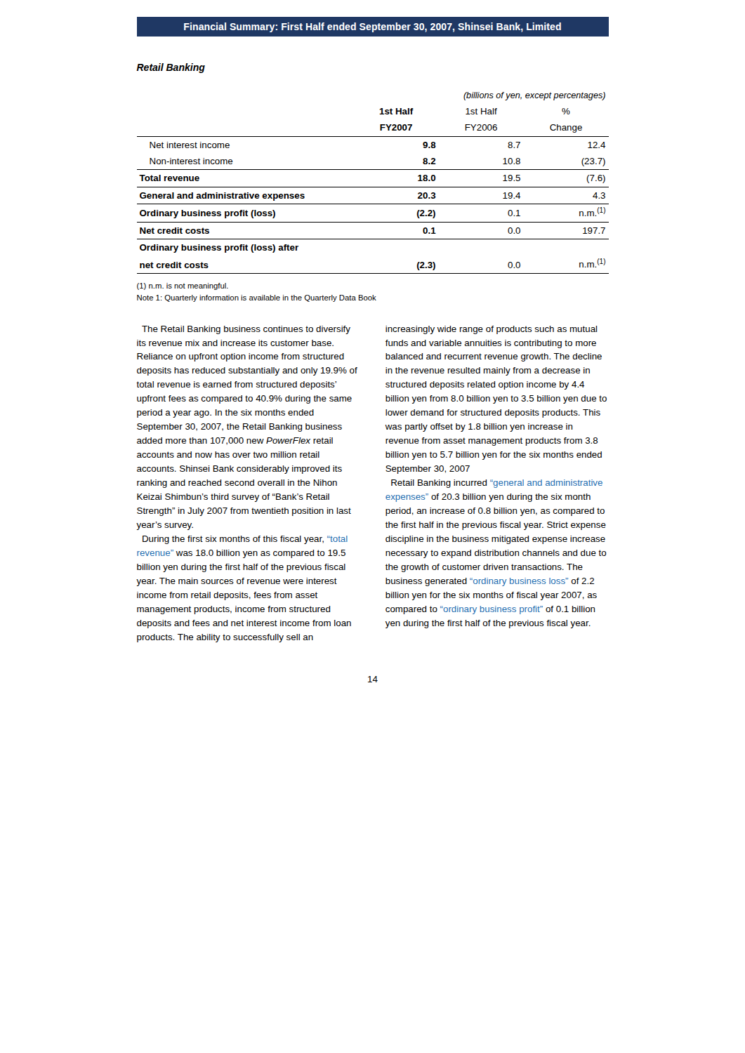Financial Summary: First Half ended September 30, 2007, Shinsei Bank, Limited
Retail Banking
| | (billions of yen, except percentages) |
| | 1st Half | 1st Half | % |
| | FY2007 | FY2006 | Change |
| Net interest income | 9.8 | 8.7 | 12.4 |
| Non-interest income | 8.2 | 10.8 | (23.7) |
| Total revenue | 18.0 | 19.5 | (7.6) |
| General and administrative expenses | 20.3 | 19.4 | 4.3 |
| Ordinary business profit (loss) | (2.2) | 0.1 | n.m. (1) |
| Net credit costs | 0.1 | 0.0 | 197.7 |
| Ordinary business profit (loss) after | | | |
| net credit costs | (2.3) | 0.0 | n.m. (1) |
(1) n.m. is not meaningful.
Note 1: Quarterly information is available in the Quarterly Data Book
The Retail Banking business continues to diversify its revenue mix and increase its customer base. Reliance on upfront option income from structured deposits has reduced substantially and only 19.9% of total revenue is earned from structured deposits’ upfront fees as compared to 40.9% during the same period a year ago. In the six months ended September 30, 2007, the Retail Banking business added more than 107,000 new PowerFlex retail accounts and now has over two million retail accounts. Shinsei Bank considerably improved its ranking and reached second overall in the Nihon Keizai Shimbun’s third survey of “Bank’s Retail Strength” in July 2007 from twentieth position in last year’s survey.
During the first six months of this fiscal year, “total revenue” was 18.0 billion yen as compared to 19.5 billion yen during the first half of the previous fiscal year. The main sources of revenue were interest income from retail deposits, fees from asset management products, income from structured deposits and fees and net interest income from loan products. The ability to successfully sell an increasingly wide range of products such as mutual funds and variable annuities is contributing to more balanced and recurrent revenue growth. The decline in the revenue resulted mainly from a decrease in structured deposits related option income by 4.4 billion yen from 8.0 billion yen to 3.5 billion yen due to lower demand for structured deposits products. This was partly offset by 1.8 billion yen increase in revenue from asset management products from 3.8 billion yen to 5.7 billion yen for the six months ended September 30, 2007
Retail Banking incurred “general and administrative expenses” of 20.3 billion yen during the six month period, an increase of 0.8 billion yen, as compared to the first half in the previous fiscal year. Strict expense discipline in the business mitigated expense increase necessary to expand distribution channels and due to the growth of customer driven transactions. The business generated “ordinary business loss” of 2.2 billion yen for the six months of fiscal year 2007, as compared to “ordinary business profit” of 0.1 billion yen during the first half of the previous fiscal year.
14